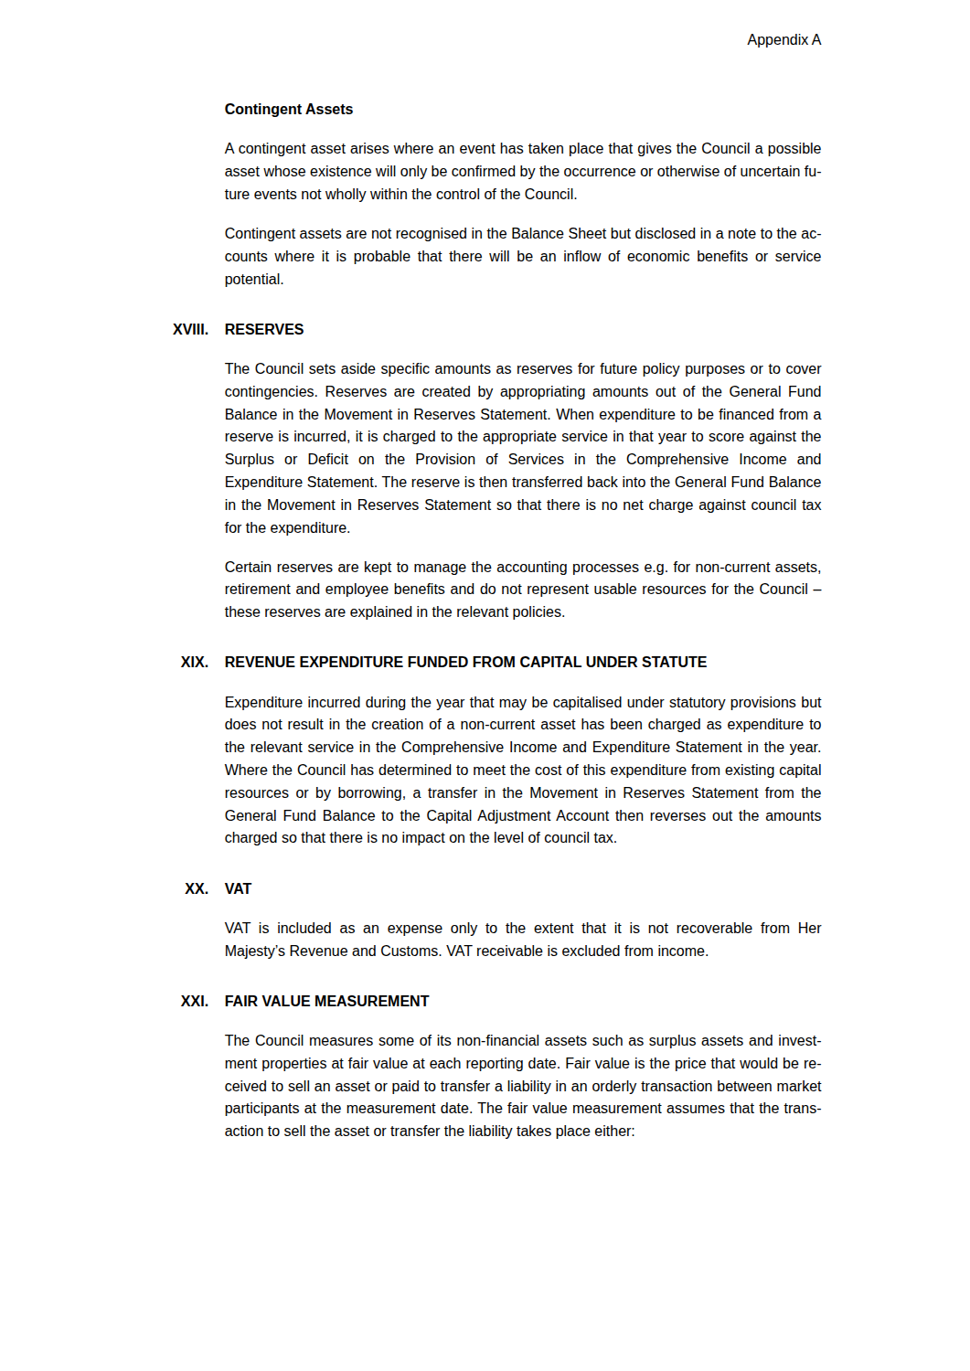Appendix A
Contingent Assets
A contingent asset arises where an event has taken place that gives the Council a possible asset whose existence will only be confirmed by the occurrence or otherwise of uncertain future events not wholly within the control of the Council.
Contingent assets are not recognised in the Balance Sheet but disclosed in a note to the accounts where it is probable that there will be an inflow of economic benefits or service potential.
XVIII. Reserves
The Council sets aside specific amounts as reserves for future policy purposes or to cover contingencies. Reserves are created by appropriating amounts out of the General Fund Balance in the Movement in Reserves Statement. When expenditure to be financed from a reserve is incurred, it is charged to the appropriate service in that year to score against the Surplus or Deficit on the Provision of Services in the Comprehensive Income and Expenditure Statement. The reserve is then transferred back into the General Fund Balance in the Movement in Reserves Statement so that there is no net charge against council tax for the expenditure.
Certain reserves are kept to manage the accounting processes e.g. for non-current assets, retirement and employee benefits and do not represent usable resources for the Council – these reserves are explained in the relevant policies.
XIX. Revenue Expenditure Funded from Capital Under Statute
Expenditure incurred during the year that may be capitalised under statutory provisions but does not result in the creation of a non-current asset has been charged as expenditure to the relevant service in the Comprehensive Income and Expenditure Statement in the year. Where the Council has determined to meet the cost of this expenditure from existing capital resources or by borrowing, a transfer in the Movement in Reserves Statement from the General Fund Balance to the Capital Adjustment Account then reverses out the amounts charged so that there is no impact on the level of council tax.
XX. VAT
VAT is included as an expense only to the extent that it is not recoverable from Her Majesty’s Revenue and Customs. VAT receivable is excluded from income.
XXI. Fair Value Measurement
The Council measures some of its non-financial assets such as surplus assets and investment properties at fair value at each reporting date. Fair value is the price that would be received to sell an asset or paid to transfer a liability in an orderly transaction between market participants at the measurement date. The fair value measurement assumes that the transaction to sell the asset or transfer the liability takes place either: